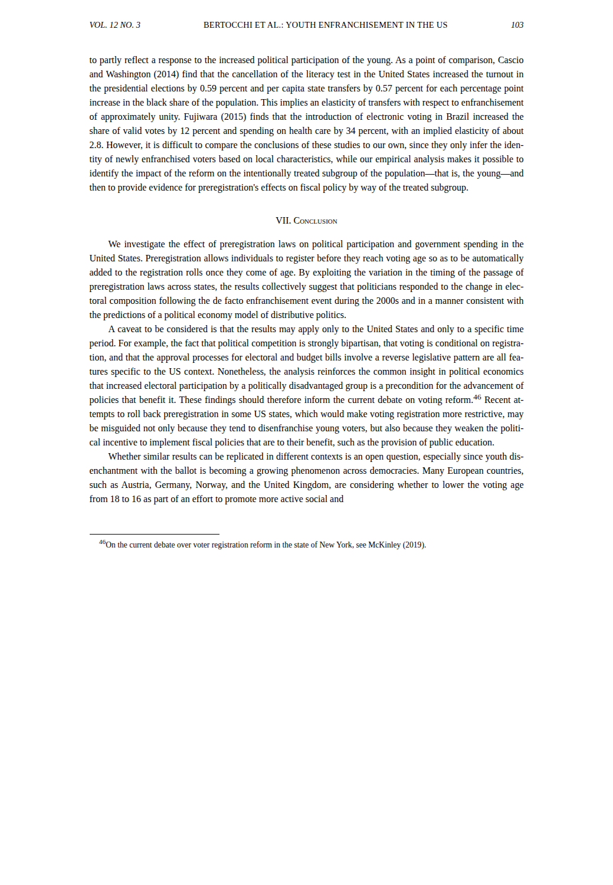VOL. 12 NO. 3 BERTOCCHI ET AL.: YOUTH ENFRANCHISEMENT IN THE US 103
to partly reflect a response to the increased political participation of the young. As a point of comparison, Cascio and Washington (2014) find that the cancellation of the literacy test in the United States increased the turnout in the presidential elections by 0.59 percent and per capita state transfers by 0.57 percent for each percentage point increase in the black share of the population. This implies an elasticity of transfers with respect to enfranchisement of approximately unity. Fujiwara (2015) finds that the introduction of electronic voting in Brazil increased the share of valid votes by 12 percent and spending on health care by 34 percent, with an implied elasticity of about 2.8. However, it is difficult to compare the conclusions of these studies to our own, since they only infer the identity of newly enfranchised voters based on local characteristics, while our empirical analysis makes it possible to identify the impact of the reform on the intentionally treated subgroup of the population—that is, the young—and then to provide evidence for preregistration's effects on fiscal policy by way of the treated subgroup.
VII. Conclusion
We investigate the effect of preregistration laws on political participation and government spending in the United States. Preregistration allows individuals to register before they reach voting age so as to be automatically added to the registration rolls once they come of age. By exploiting the variation in the timing of the passage of preregistration laws across states, the results collectively suggest that politicians responded to the change in electoral composition following the de facto enfranchisement event during the 2000s and in a manner consistent with the predictions of a political economy model of distributive politics.
A caveat to be considered is that the results may apply only to the United States and only to a specific time period. For example, the fact that political competition is strongly bipartisan, that voting is conditional on registration, and that the approval processes for electoral and budget bills involve a reverse legislative pattern are all features specific to the US context. Nonetheless, the analysis reinforces the common insight in political economics that increased electoral participation by a politically disadvantaged group is a precondition for the advancement of policies that benefit it. These findings should therefore inform the current debate on voting reform.46 Recent attempts to roll back preregistration in some US states, which would make voting registration more restrictive, may be misguided not only because they tend to disenfranchise young voters, but also because they weaken the political incentive to implement fiscal policies that are to their benefit, such as the provision of public education.
Whether similar results can be replicated in different contexts is an open question, especially since youth disenchantment with the ballot is becoming a growing phenomenon across democracies. Many European countries, such as Austria, Germany, Norway, and the United Kingdom, are considering whether to lower the voting age from 18 to 16 as part of an effort to promote more active social and
46On the current debate over voter registration reform in the state of New York, see McKinley (2019).